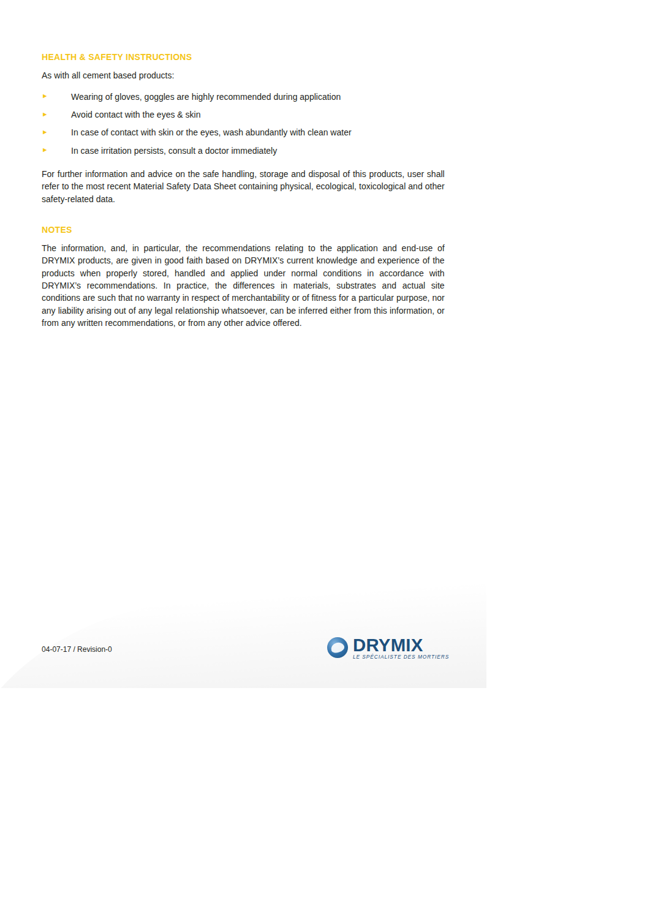Health & Safety Instructions
As with all cement based products:
Wearing of gloves, goggles are highly recommended during application
Avoid contact with the eyes & skin
In case of contact with skin or the eyes, wash abundantly with clean water
In case irritation persists, consult a doctor immediately
For further information and advice on the safe handling, storage and disposal of this products, user shall refer to the most recent Material Safety Data Sheet containing physical, ecological, toxicological and other safety-related data.
Notes
The information, and, in particular, the recommendations relating to the application and end-use of DRYMIX products, are given in good faith based on DRYMIX’s current knowledge and experience of the products when properly stored, handled and applied under normal conditions in accordance with DRYMIX’s recommendations. In practice, the differences in materials, substrates and actual site conditions are such that no warranty in respect of merchantability or of fitness for a particular purpose, nor any liability arising out of any legal relationship whatsoever, can be inferred either from this information, or from any written recommendations, or from any other advice offered.
04-07-17 / Revision-0
DRYMIX
LE SPÉCIALISTE DES MORTIERS